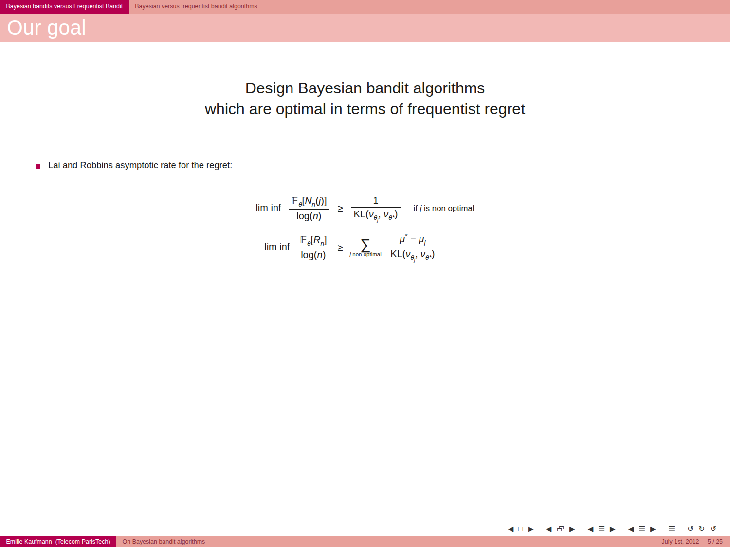Bayesian bandits versus Frequentist Bandit
Bayesian versus frequentist bandit algorithms
Our goal
Design Bayesian bandit algorithms
which are optimal in terms of frequentist regret
Lai and Robbins asymptotic rate for the regret:
| lim inf 𝔼 θ [ N n ( j )] log( n ) | ≥ | 1 KL( ν θ j , ν θ* ) if j is non optimal |
| lim inf 𝔼 θ [ R n ] log( n ) | ≥ | ∑ j non optimal μ * − μ j KL( ν θ j , ν θ* ) |
◀ □ ▶ ◀ 🗗 ▶ ◀ ☰ ▶ ◀ ☰ ▶ ☰ ↺ ↻ ↺
Emilie Kaufmann (Telecom ParisTech)
On Bayesian bandit algorithms
July 1st, 2012 5 / 25